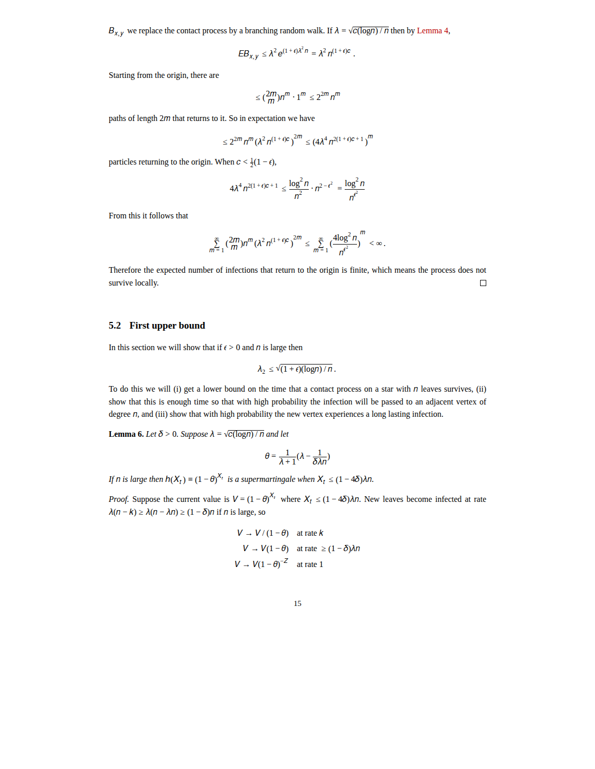Bx,y we replace the contact process by a branching random walk. If λ=c(log⁡n)/n then by Lemma 4,
EBx,y ≤ λ2 e(1+ϵ)λ2n = λ2 n(1+ϵ)c .
Starting from the origin, there are
≤ ( 2mm ) nm ⋅ 1m ≤ 22m nm
paths of length 2m that returns to it. So in expectation we have
≤ 22m nm (λ2n(1+ϵ)c) 2m ≤ (4λ4n2(1+ϵ)c+1) m
particles returning to the origin. When c<12(1−ϵ),
4λ4 n2(1+ϵ)c+1 ≤ log2⁡n n2 ⋅ n2−ϵ2 = log2⁡n nϵ2
From this it follows that
∑ m=1 ∞ ( 2mm ) nm (λ2n(1+ϵ)c) 2m ≤ ∑ m=1 ∞ ( 4log2⁡n nϵ2 ) m < ∞ .
Therefore the expected number of infections that return to the origin is finite, which means the process does not survive locally.
5.2 First upper bound
In this section we will show that if ϵ>0 and n is large then
λ2 ≤ (1+ϵ)(log⁡n)/n .
To do this we will (i) get a lower bound on the time that a contact process on a star with n leaves survives, (ii) show that this is enough time so that with high probability the infection will be passed to an adjacent vertex of degree n, and (iii) show that with high probability the new vertex experiences a long lasting infection.
Lemma 6. Let δ>0. Suppose λ=c(log⁡n)/n and let
θ = 1 λ+1 ( λ − 1 δλn )
If n is large then h(Xt)≡(1−θ)Xt is a supermartingale when Xt≤(1−4δ)λn.
Proof. Suppose the current value is V=(1−θ)Xt where Xt≤(1−4δ)λn. New leaves become infected at rate λ(n−k)≥λ(n−λn)≥(1−δ)n if n is large, so
| V → V / ( 1 − θ ) | at rate k |
| V → V ( 1 − θ ) | at rate ≥ ( 1 − δ ) λ n |
| V → V ( 1 − θ ) − Z | at rate 1 |
15